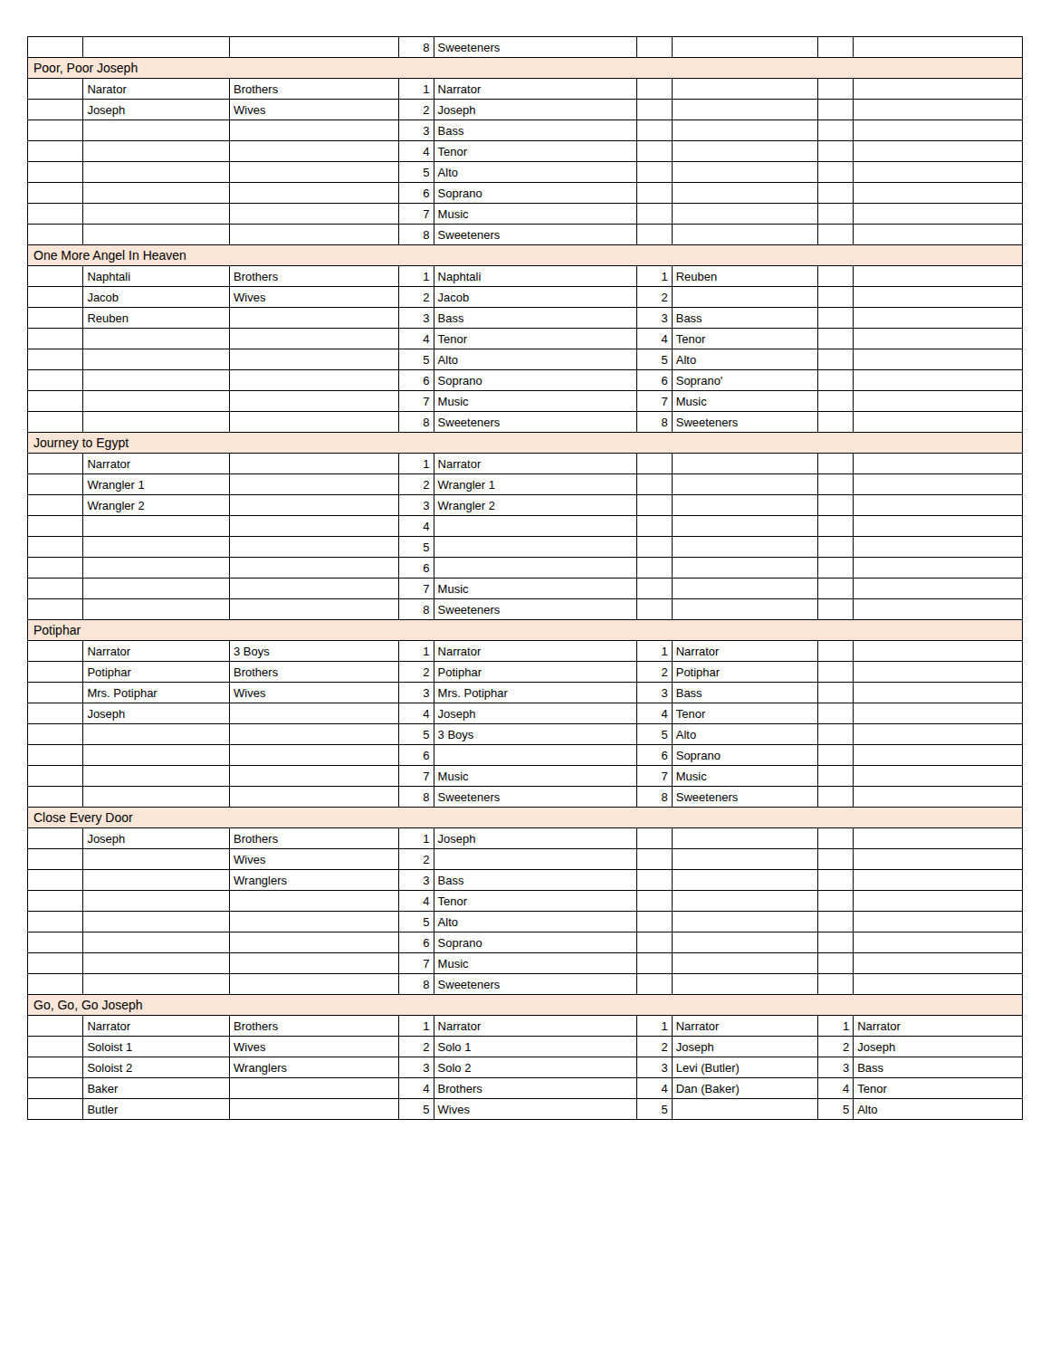| | | | 8 | Sweeteners | | | | |
| Poor, Poor Joseph |
| | Narator | Brothers | 1 | Narrator | | | | |
| | Joseph | Wives | 2 | Joseph | | | | |
| | | | 3 | Bass | | | | |
| | | | 4 | Tenor | | | | |
| | | | 5 | Alto | | | | |
| | | | 6 | Soprano | | | | |
| | | | 7 | Music | | | | |
| | | | 8 | Sweeteners | | | | |
| One More Angel In Heaven |
| | Naphtali | Brothers | 1 | Naphtali | 1 | Reuben | | |
| | Jacob | Wives | 2 | Jacob | 2 | | | |
| | Reuben | | 3 | Bass | 3 | Bass | | |
| | | | 4 | Tenor | 4 | Tenor | | |
| | | | 5 | Alto | 5 | Alto | | |
| | | | 6 | Soprano | 6 | Soprano' | | |
| | | | 7 | Music | 7 | Music | | |
| | | | 8 | Sweeteners | 8 | Sweeteners | | |
| Journey to Egypt |
| | Narrator | | 1 | Narrator | | | | |
| | Wrangler 1 | | 2 | Wrangler 1 | | | | |
| | Wrangler 2 | | 3 | Wrangler 2 | | | | |
| | | | 4 | | | | | |
| | | | 5 | | | | | |
| | | | 6 | | | | | |
| | | | 7 | Music | | | | |
| | | | 8 | Sweeteners | | | | |
| Potiphar |
| | Narrator | 3 Boys | 1 | Narrator | 1 | Narrator | | |
| | Potiphar | Brothers | 2 | Potiphar | 2 | Potiphar | | |
| | Mrs. Potiphar | Wives | 3 | Mrs. Potiphar | 3 | Bass | | |
| | Joseph | | 4 | Joseph | 4 | Tenor | | |
| | | | 5 | 3 Boys | 5 | Alto | | |
| | | | 6 | | 6 | Soprano | | |
| | | | 7 | Music | 7 | Music | | |
| | | | 8 | Sweeteners | 8 | Sweeteners | | |
| Close Every Door |
| | Joseph | Brothers | 1 | Joseph | | | | |
| | | Wives | 2 | | | | | |
| | | Wranglers | 3 | Bass | | | | |
| | | | 4 | Tenor | | | | |
| | | | 5 | Alto | | | | |
| | | | 6 | Soprano | | | | |
| | | | 7 | Music | | | | |
| | | | 8 | Sweeteners | | | | |
| Go, Go, Go Joseph |
| | Narrator | Brothers | 1 | Narrator | 1 | Narrator | 1 | Narrator |
| | Soloist 1 | Wives | 2 | Solo 1 | 2 | Joseph | 2 | Joseph |
| | Soloist 2 | Wranglers | 3 | Solo 2 | 3 | Levi (Butler) | 3 | Bass |
| | Baker | | 4 | Brothers | 4 | Dan (Baker) | 4 | Tenor |
| | Butler | | 5 | Wives | 5 | | 5 | Alto |